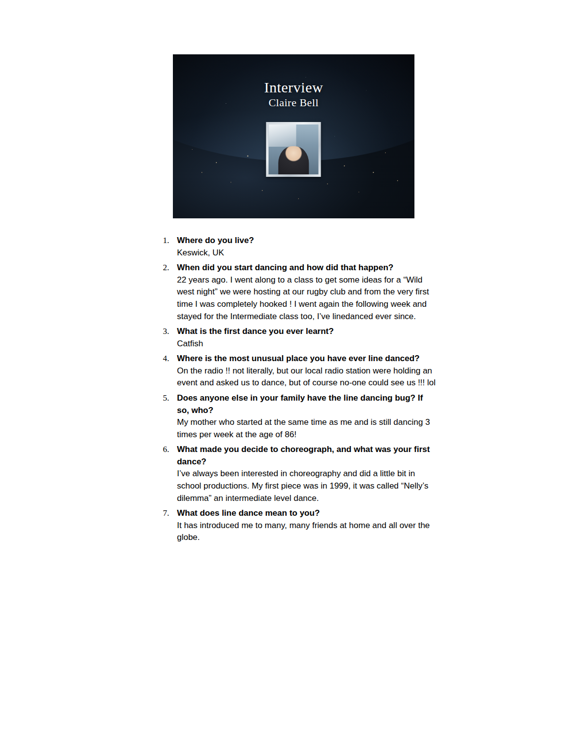Interview
Claire Bell
Where do you live?
Keswick, UK
When did you start dancing and how did that happen?
22 years ago. I went along to a class to get some ideas for a “Wild west night” we were hosting at our rugby club and from the very first time I was completely hooked ! I went again the following week and stayed for the Intermediate class too, I’ve linedanced ever since.
What is the first dance you ever learnt?
Catfish
Where is the most unusual place you have ever line danced?
On the radio !! not literally, but our local radio station were holding an event and asked us to dance, but of course no-one could see us !!! lol
Does anyone else in your family have the line dancing bug? If so, who?
My mother who started at the same time as me and is still dancing 3 times per week at the age of 86!
What made you decide to choreograph, and what was your first dance?
I’ve always been interested in choreography and did a little bit in school productions. My first piece was in 1999, it was called “Nelly’s dilemma” an intermediate level dance.
What does line dance mean to you?
It has introduced me to many, many friends at home and all over the globe.